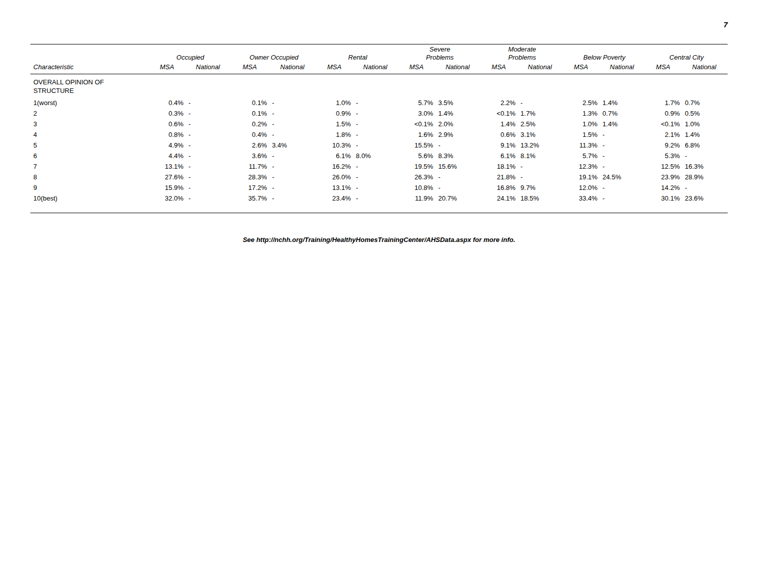7
| | Occupied | Owner Occupied | Rental | Severe Problems | Moderate Problems | Below Poverty | Central City |
| --- | --- | --- | --- | --- | --- | --- | --- |
| Characteristic | MSA | National | MSA | National | MSA | National | MSA | National | MSA | National | MSA | National | MSA | National |
| OVERALL OPINION OF STRUCTURE | |
| 1(worst) | 0.4% | - | 0.1% | - | 1.0% | - | 5.7% | 3.5% | 2.2% | - | 2.5% | 1.4% | 1.7% | 0.7% |
| 2 | 0.3% | - | 0.1% | - | 0.9% | - | 3.0% | 1.4% | <0.1% | 1.7% | 1.3% | 0.7% | 0.9% | 0.5% |
| 3 | 0.6% | - | 0.2% | - | 1.5% | - | <0.1% | 2.0% | 1.4% | 2.5% | 1.0% | 1.4% | <0.1% | 1.0% |
| 4 | 0.8% | - | 0.4% | - | 1.8% | - | 1.6% | 2.9% | 0.6% | 3.1% | 1.5% | - | 2.1% | 1.4% |
| 5 | 4.9% | - | 2.6% | 3.4% | 10.3% | - | 15.5% | - | 9.1% | 13.2% | 11.3% | - | 9.2% | 6.8% |
| 6 | 4.4% | - | 3.6% | - | 6.1% | 8.0% | 5.6% | 8.3% | 6.1% | 8.1% | 5.7% | - | 5.3% | - |
| 7 | 13.1% | - | 11.7% | - | 16.2% | - | 19.5% | 15.6% | 18.1% | - | 12.3% | - | 12.5% | 16.3% |
| 8 | 27.6% | - | 28.3% | - | 26.0% | - | 26.3% | - | 21.8% | - | 19.1% | 24.5% | 23.9% | 28.9% |
| 9 | 15.9% | - | 17.2% | - | 13.1% | - | 10.8% | - | 16.8% | 9.7% | 12.0% | - | 14.2% | - |
| 10(best) | 32.0% | - | 35.7% | - | 23.4% | - | 11.9% | 20.7% | 24.1% | 18.5% | 33.4% | - | 30.1% | 23.6% |
See http://nchh.org/Training/HealthyHomesTrainingCenter/AHSData.aspx for more info.